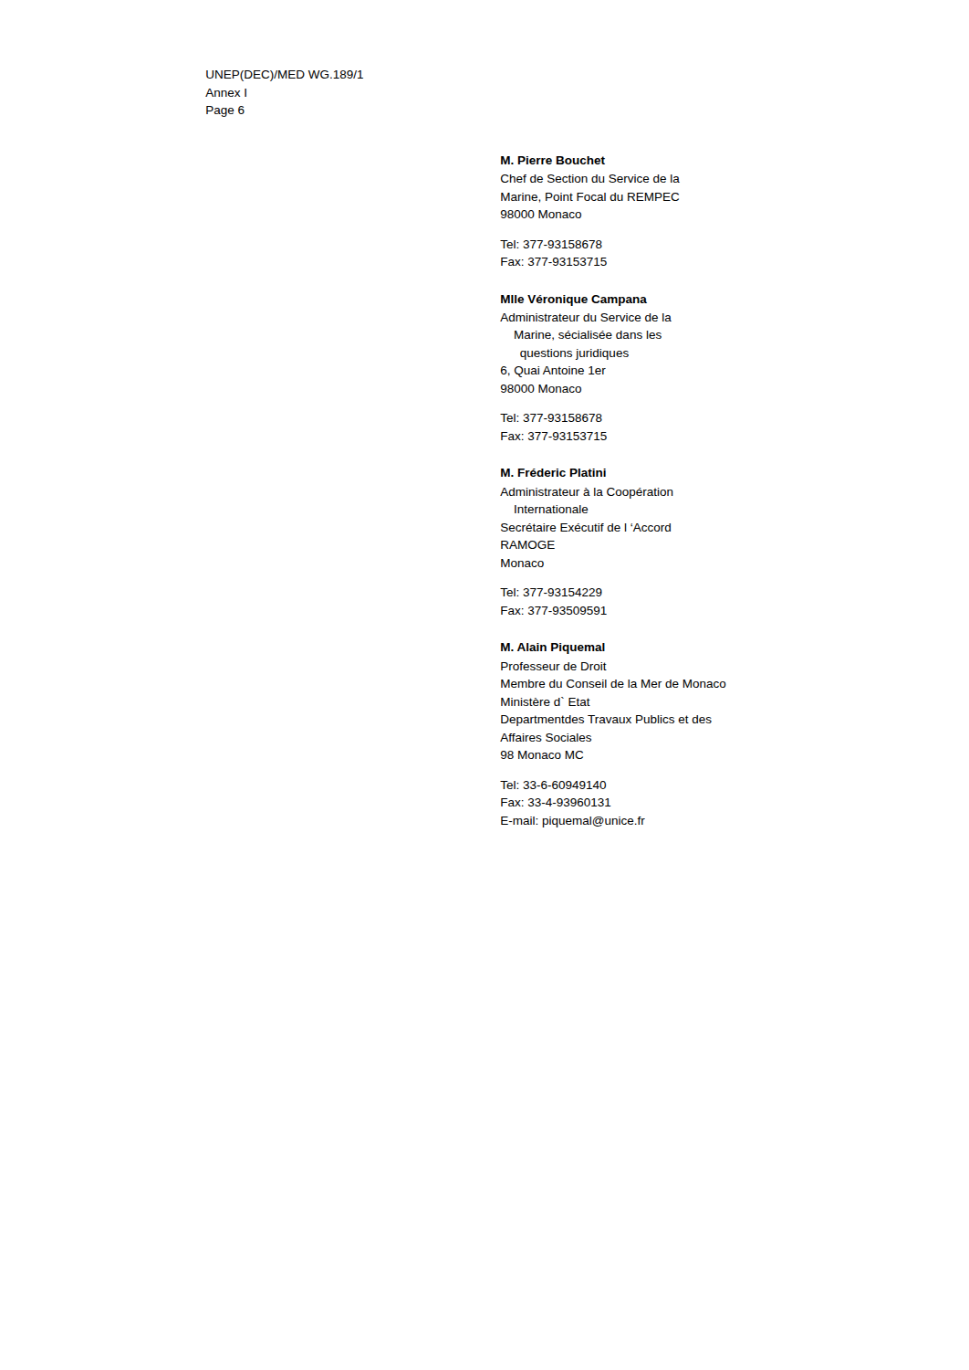UNEP(DEC)/MED WG.189/1
Annex I
Page 6
M. Pierre Bouchet
Chef de Section du Service de la
Marine, Point Focal du REMPEC
98000 Monaco
Tel: 377-93158678
Fax: 377-93153715
Mlle Véronique Campana
Administrateur du Service de la
Marine, sécialisée dans les
questions juridiques
6, Quai Antoine 1er
98000 Monaco
Tel: 377-93158678
Fax: 377-93153715
M. Fréderic Platini
Administrateur à la Coopération
Internationale
Secrétaire Exécutif de l ‘Accord
RAMOGE
Monaco
Tel: 377-93154229
Fax: 377-93509591
M. Alain Piquemal
Professeur de Droit
Membre du Conseil de la Mer de Monaco
Ministère d` Etat
Departmentdes Travaux Publics et des
Affaires Sociales
98 Monaco MC
Tel: 33-6-60949140
Fax: 33-4-93960131
E-mail: piquemal@unice.fr